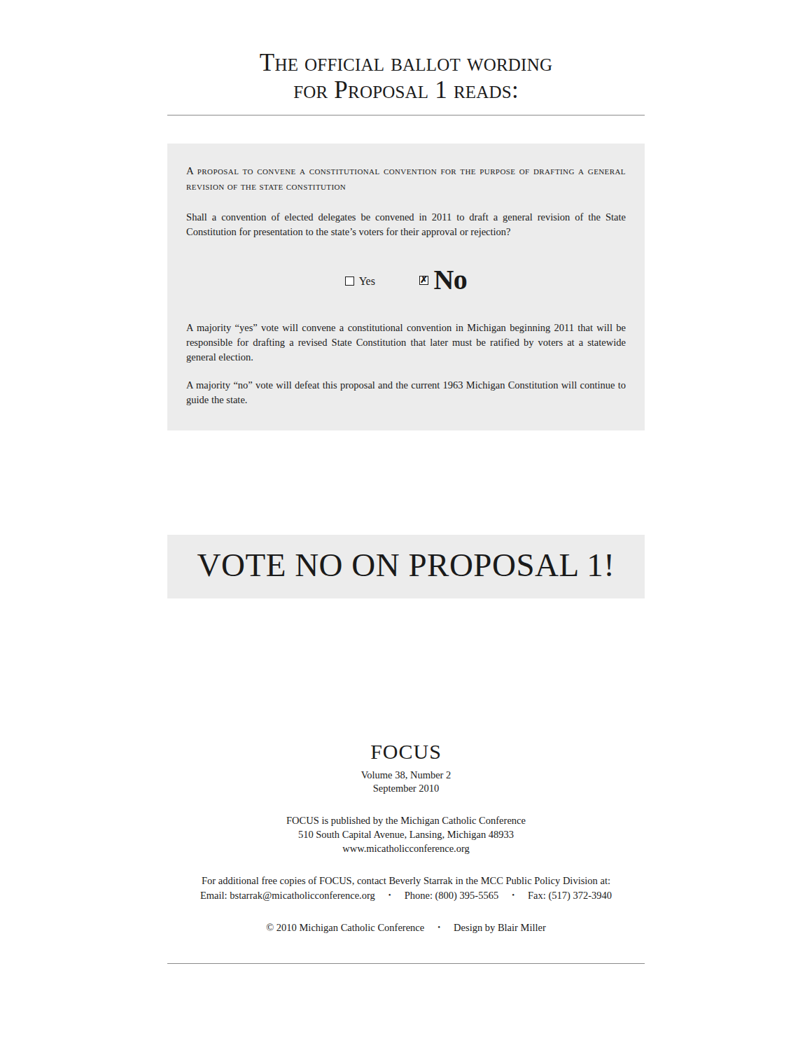The official ballot wording
for Proposal 1 reads:
A proposal to convene a constitutional convention for the purpose of drafting a general revision of the state constitution
Shall a convention of elected delegates be convened in 2011 to draft a general revision of the State Constitution for presentation to the state’s voters for their approval or rejection?
Yes No
A majority “yes” vote will convene a constitutional convention in Michigan beginning 2011 that will be responsible for drafting a revised State Constitution that later must be ratified by voters at a statewide general election.
A majority “no” vote will defeat this proposal and the current 1963 Michigan Constitution will continue to guide the state.
VOTE NO ON PROPOSAL 1!
FOCUS
Volume 38, Number 2
September 2010
FOCUS is published by the Michigan Catholic Conference
510 South Capital Avenue, Lansing, Michigan 48933
www.micatholicconference.org
For additional free copies of FOCUS, contact Beverly Starrak in the MCC Public Policy Division at:
Email: bstarrak@micatholicconference.org • Phone: (800) 395-5565 • Fax: (517) 372-3940
© 2010 Michigan Catholic Conference • Design by Blair Miller